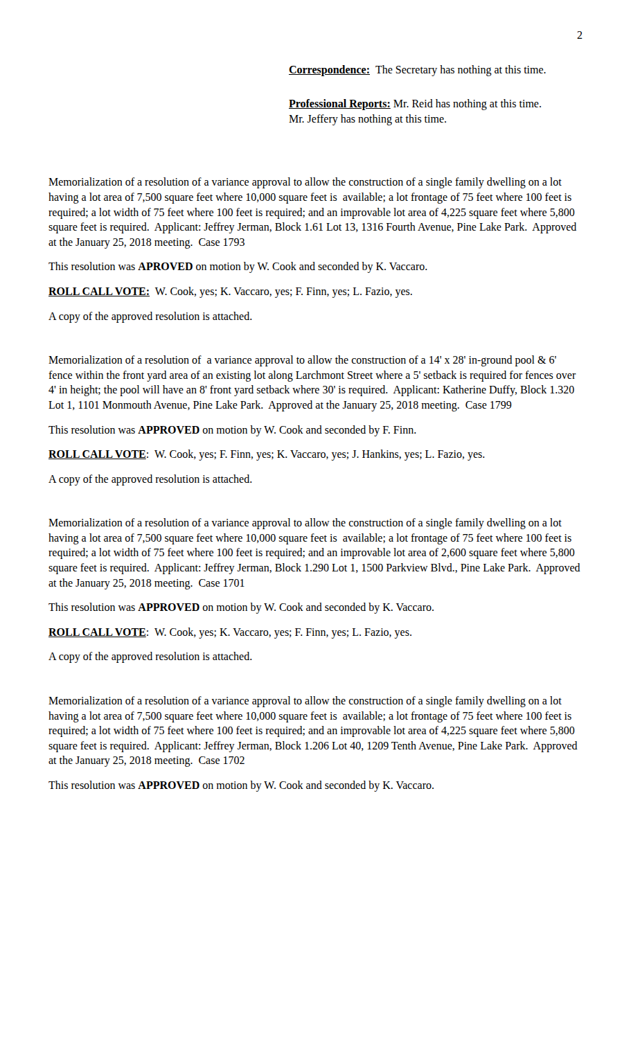2
Correspondence: The Secretary has nothing at this time.
Professional Reports: Mr. Reid has nothing at this time.
Mr. Jeffery has nothing at this time.
Memorialization of a resolution of a variance approval to allow the construction of a single family dwelling on a lot having a lot area of 7,500 square feet where 10,000 square feet is available; a lot frontage of 75 feet where 100 feet is required; a lot width of 75 feet where 100 feet is required; and an improvable lot area of 4,225 square feet where 5,800 square feet is required. Applicant: Jeffrey Jerman, Block 1.61 Lot 13, 1316 Fourth Avenue, Pine Lake Park. Approved at the January 25, 2018 meeting. Case 1793
This resolution was APROVED on motion by W. Cook and seconded by K. Vaccaro.
ROLL CALL VOTE: W. Cook, yes; K. Vaccaro, yes; F. Finn, yes; L. Fazio, yes.
A copy of the approved resolution is attached.
Memorialization of a resolution of a variance approval to allow the construction of a 14' x 28' in-ground pool & 6' fence within the front yard area of an existing lot along Larchmont Street where a 5' setback is required for fences over 4' in height; the pool will have an 8' front yard setback where 30' is required. Applicant: Katherine Duffy, Block 1.320 Lot 1, 1101 Monmouth Avenue, Pine Lake Park. Approved at the January 25, 2018 meeting. Case 1799
This resolution was APPROVED on motion by W. Cook and seconded by F. Finn.
ROLL CALL VOTE: W. Cook, yes; F. Finn, yes; K. Vaccaro, yes; J. Hankins, yes; L. Fazio, yes.
A copy of the approved resolution is attached.
Memorialization of a resolution of a variance approval to allow the construction of a single family dwelling on a lot having a lot area of 7,500 square feet where 10,000 square feet is available; a lot frontage of 75 feet where 100 feet is required; a lot width of 75 feet where 100 feet is required; and an improvable lot area of 2,600 square feet where 5,800 square feet is required. Applicant: Jeffrey Jerman, Block 1.290 Lot 1, 1500 Parkview Blvd., Pine Lake Park. Approved at the January 25, 2018 meeting. Case 1701
This resolution was APPROVED on motion by W. Cook and seconded by K. Vaccaro.
ROLL CALL VOTE: W. Cook, yes; K. Vaccaro, yes; F. Finn, yes; L. Fazio, yes.
A copy of the approved resolution is attached.
Memorialization of a resolution of a variance approval to allow the construction of a single family dwelling on a lot having a lot area of 7,500 square feet where 10,000 square feet is available; a lot frontage of 75 feet where 100 feet is required; a lot width of 75 feet where 100 feet is required; and an improvable lot area of 4,225 square feet where 5,800 square feet is required. Applicant: Jeffrey Jerman, Block 1.206 Lot 40, 1209 Tenth Avenue, Pine Lake Park. Approved at the January 25, 2018 meeting. Case 1702
This resolution was APPROVED on motion by W. Cook and seconded by K. Vaccaro.